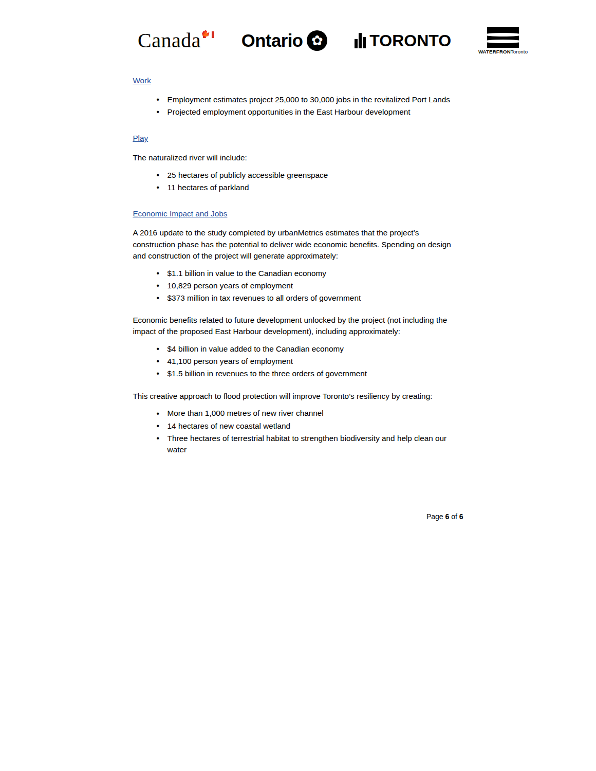Canada 🍁
Ontario ✿
TORONTO
WATERFRONToronto
Work
Employment estimates project 25,000 to 30,000 jobs in the revitalized Port Lands
Projected employment opportunities in the East Harbour development
Play
The naturalized river will include:
25 hectares of publicly accessible greenspace
11 hectares of parkland
Economic Impact and Jobs
A 2016 update to the study completed by urbanMetrics estimates that the project’s construction phase has the potential to deliver wide economic benefits. Spending on design and construction of the project will generate approximately:
$1.1 billion in value to the Canadian economy
10,829 person years of employment
$373 million in tax revenues to all orders of government
Economic benefits related to future development unlocked by the project (not including the impact of the proposed East Harbour development), including approximately:
$4 billion in value added to the Canadian economy
41,100 person years of employment
$1.5 billion in revenues to the three orders of government
This creative approach to flood protection will improve Toronto’s resiliency by creating:
More than 1,000 metres of new river channel
14 hectares of new coastal wetland
Three hectares of terrestrial habitat to strengthen biodiversity and help clean our water
Page 6 of 6